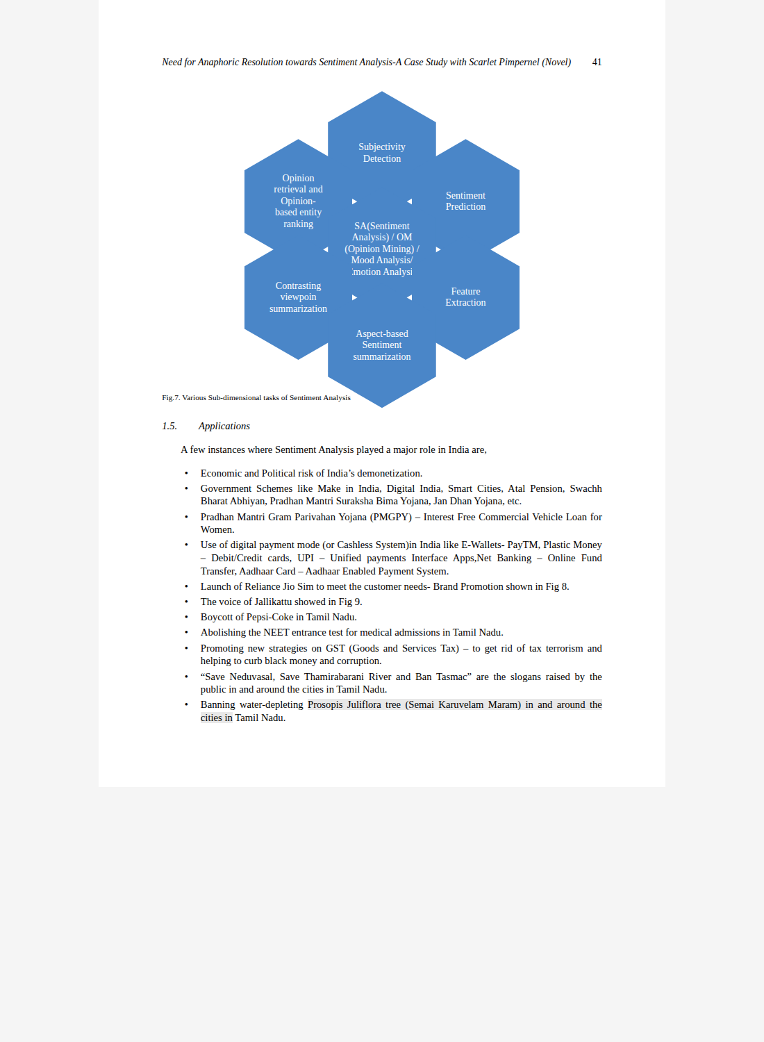Need for Anaphoric Resolution towards Sentiment Analysis-A Case Study with Scarlet Pimpernel (Novel) 41
Subjectivity
Detection
Sentiment
Prediction
Opinion
retrieval and
Opinion-
based entity
ranking
SA(Sentiment
Analysis) / OM
(Opinion Mining) /
Mood Analysis/
Emotion Analysis
Contrasting
viewpoin
summarization
Feature
Extraction
Aspect-based
Sentiment
summarization
Fig.7. Various Sub-dimensional tasks of Sentiment Analysis
1.5. Applications
A few instances where Sentiment Analysis played a major role in India are,
Economic and Political risk of India’s demonetization.
Government Schemes like Make in India, Digital India, Smart Cities, Atal Pension, Swachh Bharat Abhiyan, Pradhan Mantri Suraksha Bima Yojana, Jan Dhan Yojana, etc.
Pradhan Mantri Gram Parivahan Yojana (PMGPY) – Interest Free Commercial Vehicle Loan for Women.
Use of digital payment mode (or Cashless System)in India like E-Wallets- PayTM, Plastic Money – Debit/Credit cards, UPI – Unified payments Interface Apps,Net Banking – Online Fund Transfer, Aadhaar Card – Aadhaar Enabled Payment System.
Launch of Reliance Jio Sim to meet the customer needs- Brand Promotion shown in Fig 8.
The voice of Jallikattu showed in Fig 9.
Boycott of Pepsi-Coke in Tamil Nadu.
Abolishing the NEET entrance test for medical admissions in Tamil Nadu.
Promoting new strategies on GST (Goods and Services Tax) – to get rid of tax terrorism and helping to curb black money and corruption.
“Save Neduvasal, Save Thamirabarani River and Ban Tasmac” are the slogans raised by the public in and around the cities in Tamil Nadu.
Banning water-depleting Prosopis Juliflora tree (Semai Karuvelam Maram) in and around the cities in Tamil Nadu.